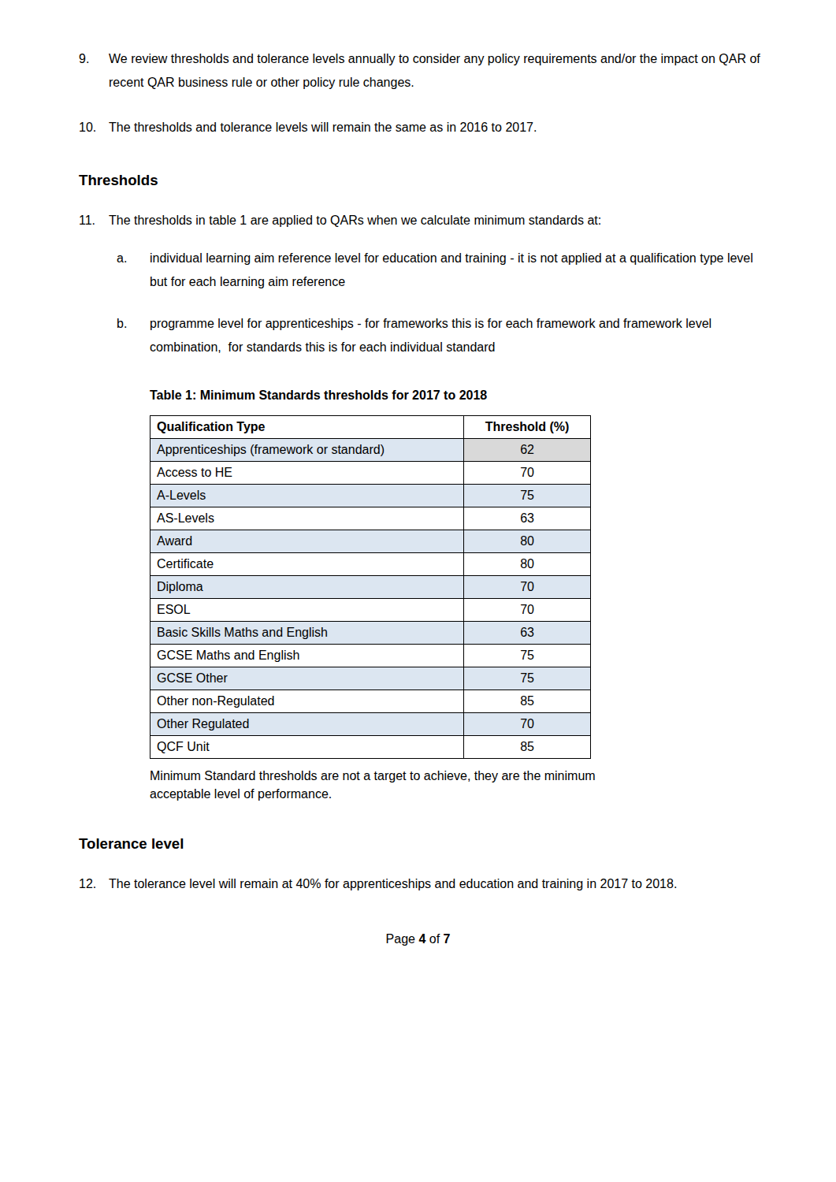We review thresholds and tolerance levels annually to consider any policy requirements and/or the impact on QAR of recent QAR business rule or other policy rule changes.
The thresholds and tolerance levels will remain the same as in 2016 to 2017.
Thresholds
The thresholds in table 1 are applied to QARs when we calculate minimum standards at:
individual learning aim reference level for education and training - it is not applied at a qualification type level but for each learning aim reference
programme level for apprenticeships - for frameworks this is for each framework and framework level combination, for standards this is for each individual standard
Table 1: Minimum Standards thresholds for 2017 to 2018
| Qualification Type | Threshold (%) |
| --- | --- |
| Apprenticeships (framework or standard) | 62 |
| Access to HE | 70 |
| A-Levels | 75 |
| AS-Levels | 63 |
| Award | 80 |
| Certificate | 80 |
| Diploma | 70 |
| ESOL | 70 |
| Basic Skills Maths and English | 63 |
| GCSE Maths and English | 75 |
| GCSE Other | 75 |
| Other non-Regulated | 85 |
| Other Regulated | 70 |
| QCF Unit | 85 |
Minimum Standard thresholds are not a target to achieve, they are the minimum acceptable level of performance.
Tolerance level
The tolerance level will remain at 40% for apprenticeships and education and training in 2017 to 2018.
Page 4 of 7